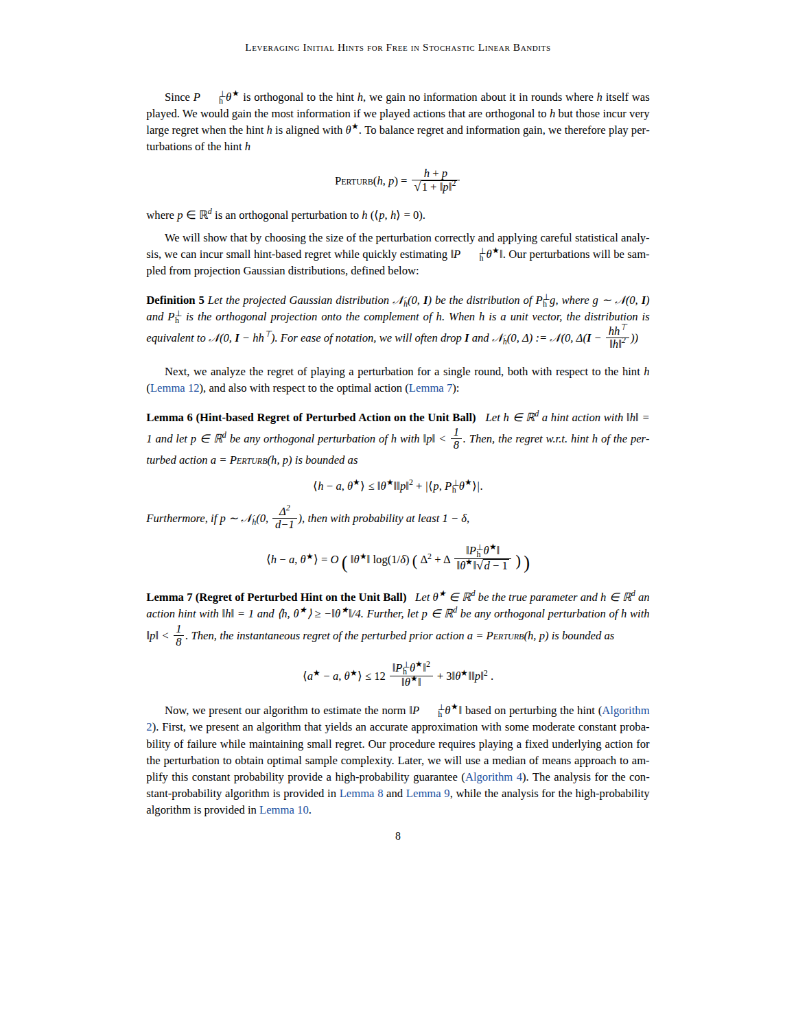Leveraging Initial Hints for Free in Stochastic Linear Bandits
Since P⊥h θ★ is orthogonal to the hint h, we gain no information about it in rounds where h itself was played. We would gain the most information if we played actions that are orthogonal to h but those incur very large regret when the hint h is aligned with θ★. To balance regret and information gain, we therefore play perturbations of the hint h
Perturb(h, p) = h + p 1 + ‖p‖2
where p ∈ ℝd is an orthogonal perturbation to h (⟨p, h⟩ = 0).
We will show that by choosing the size of the perturbation correctly and applying careful statistical analysis, we can incur small hint-based regret while quickly estimating ‖P⊥h θ★‖. Our perturbations will be sampled from projection Gaussian distributions, defined below:
Definition 5 Let the projected Gaussian distribution 𝒩h(0, I) be the distribution of P⊥h g, where g ∼ 𝒩(0, I) and P⊥h is the orthogonal projection onto the complement of h. When h is a unit vector, the distribution is equivalent to 𝒩(0, I − hh⊤). For ease of notation, we will often drop I and 𝒩h(0, Δ) := 𝒩(0, Δ(I − hh⊤‖h‖2))
Next, we analyze the regret of playing a perturbation for a single round, both with respect to the hint h (Lemma 12), and also with respect to the optimal action (Lemma 7):
Lemma 6 (Hint-based Regret of Perturbed Action on the Unit Ball) Let h ∈ ℝd a hint action with ‖h‖ = 1 and let p ∈ ℝd be any orthogonal perturbation of h with ‖p‖ < 18. Then, the regret w.r.t. hint h of the perturbed action a = Perturb(h, p) is bounded as
⟨h − a, θ★⟩ ≤ ‖θ★‖‖p‖2 + |⟨p, P⊥h θ★⟩|.
Furthermore, if p ∼ 𝒩h(0, Δ2 d−1), then with probability at least 1 − δ,
⟨h − a, θ★⟩ = O ( ‖θ★‖ log(1/δ) ( Δ2 + Δ ‖P⊥h θ★‖ ‖θ★‖d − 1 ) )
Lemma 7 (Regret of Perturbed Hint on the Unit Ball) Let θ★ ∈ ℝd be the true parameter and h ∈ ℝd an action hint with ‖h‖ = 1 and ⟨h, θ★⟩ ≥ −‖θ★‖/4. Further, let p ∈ ℝd be any orthogonal perturbation of h with ‖p‖ < 18. Then, the instantaneous regret of the perturbed prior action a = Perturb(h, p) is bounded as
⟨a★ − a, θ★⟩ ≤ 12 ‖P⊥h θ★‖2 ‖θ★‖ + 3‖θ★‖‖p‖2 .
Now, we present our algorithm to estimate the norm ‖P⊥h θ★‖ based on perturbing the hint (Algorithm 2). First, we present an algorithm that yields an accurate approximation with some moderate constant probability of failure while maintaining small regret. Our procedure requires playing a fixed underlying action for the perturbation to obtain optimal sample complexity. Later, we will use a median of means approach to amplify this constant probability provide a high-probability guarantee (Algorithm 4). The analysis for the constant-probability algorithm is provided in Lemma 8 and Lemma 9, while the analysis for the high-probability algorithm is provided in Lemma 10.
8